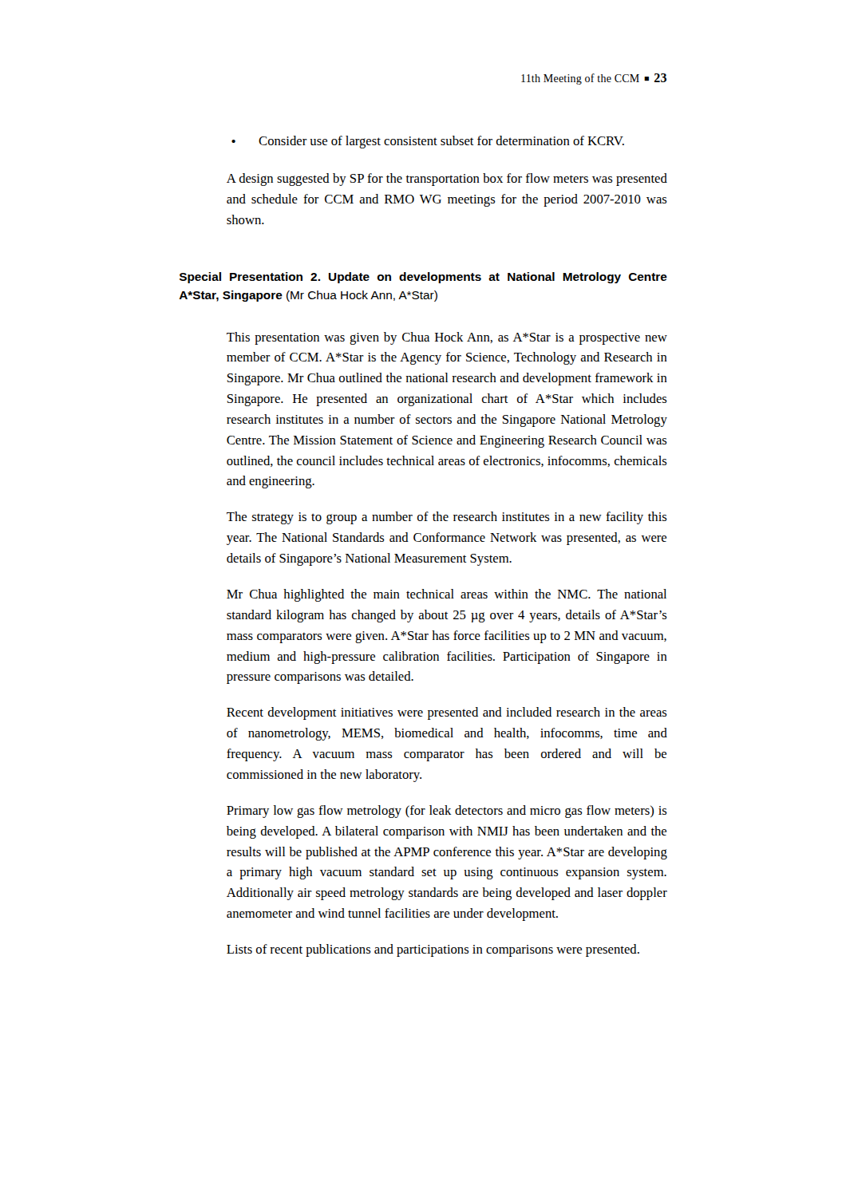11th Meeting of the CCM ■ 23
Consider use of largest consistent subset for determination of KCRV.
A design suggested by SP for the transportation box for flow meters was presented and schedule for CCM and RMO WG meetings for the period 2007-2010 was shown.
Special Presentation 2. Update on developments at National Metrology Centre A*Star, Singapore (Mr Chua Hock Ann, A*Star)
This presentation was given by Chua Hock Ann, as A*Star is a prospective new member of CCM. A*Star is the Agency for Science, Technology and Research in Singapore. Mr Chua outlined the national research and development framework in Singapore. He presented an organizational chart of A*Star which includes research institutes in a number of sectors and the Singapore National Metrology Centre. The Mission Statement of Science and Engineering Research Council was outlined, the council includes technical areas of electronics, infocomms, chemicals and engineering.
The strategy is to group a number of the research institutes in a new facility this year. The National Standards and Conformance Network was presented, as were details of Singapore’s National Measurement System.
Mr Chua highlighted the main technical areas within the NMC. The national standard kilogram has changed by about 25 µg over 4 years, details of A*Star’s mass comparators were given. A*Star has force facilities up to 2 MN and vacuum, medium and high-pressure calibration facilities. Participation of Singapore in pressure comparisons was detailed.
Recent development initiatives were presented and included research in the areas of nanometrology, MEMS, biomedical and health, infocomms, time and frequency. A vacuum mass comparator has been ordered and will be commissioned in the new laboratory.
Primary low gas flow metrology (for leak detectors and micro gas flow meters) is being developed. A bilateral comparison with NMIJ has been undertaken and the results will be published at the APMP conference this year. A*Star are developing a primary high vacuum standard set up using continuous expansion system. Additionally air speed metrology standards are being developed and laser doppler anemometer and wind tunnel facilities are under development.
Lists of recent publications and participations in comparisons were presented.